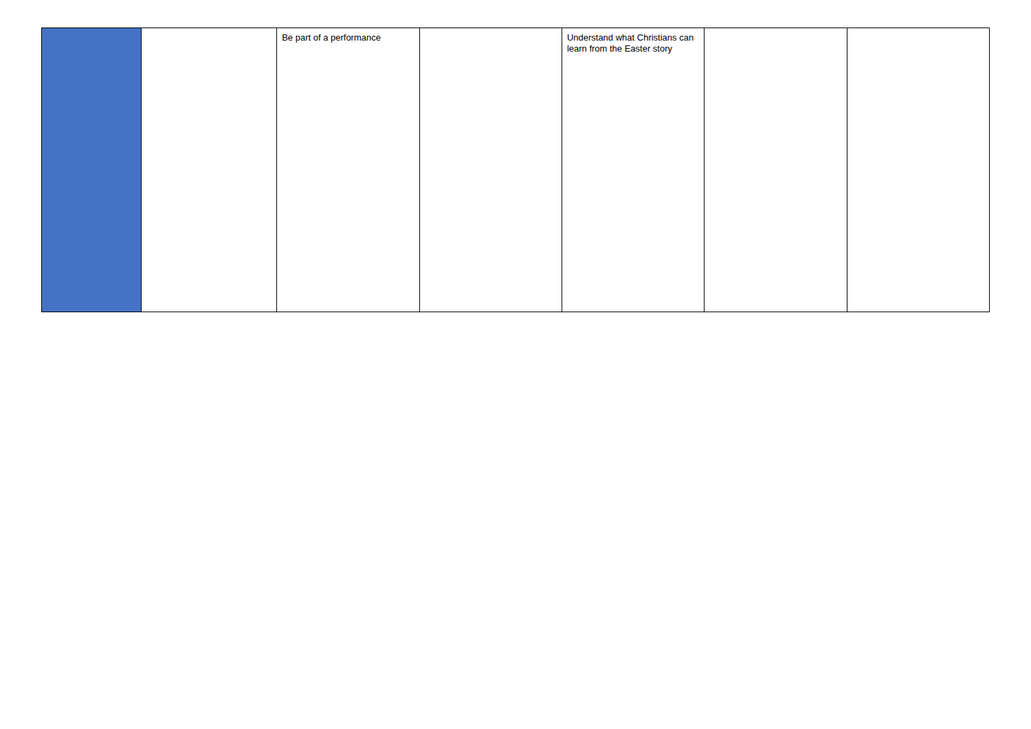| | | Be part of a performance | | Understand what Christians can learn from the Easter story | | |